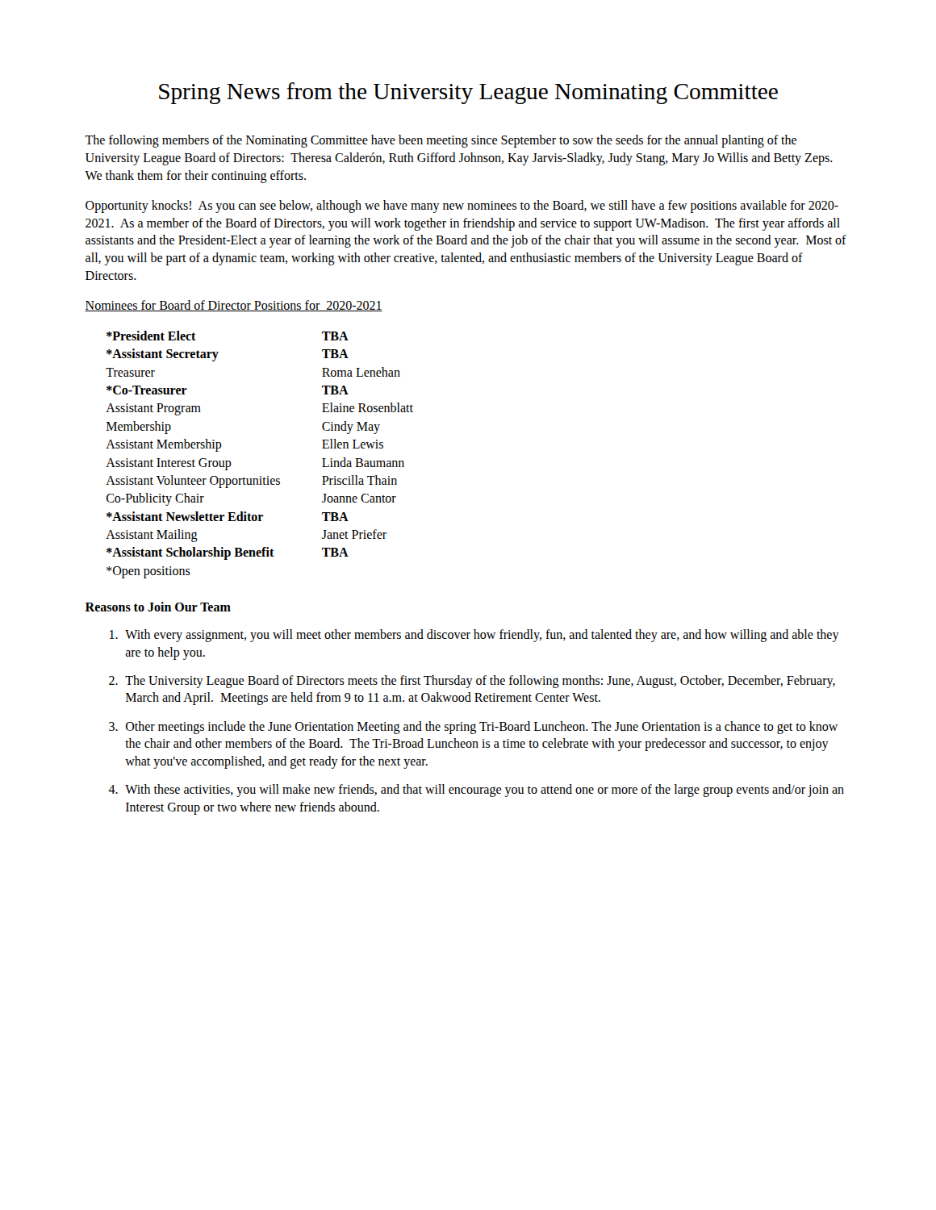Spring News from the University League Nominating Committee
The following members of the Nominating Committee have been meeting since September to sow the seeds for the annual planting of the University League Board of Directors: Theresa Calderón, Ruth Gifford Johnson, Kay Jarvis-Sladky, Judy Stang, Mary Jo Willis and Betty Zeps. We thank them for their continuing efforts.
Opportunity knocks! As you can see below, although we have many new nominees to the Board, we still have a few positions available for 2020-2021. As a member of the Board of Directors, you will work together in friendship and service to support UW-Madison. The first year affords all assistants and the President-Elect a year of learning the work of the Board and the job of the chair that you will assume in the second year. Most of all, you will be part of a dynamic team, working with other creative, talented, and enthusiastic members of the University League Board of Directors.
Nominees for Board of Director Positions for 2020-2021
| *President Elect | TBA |
| *Assistant Secretary | TBA |
| Treasurer | Roma Lenehan |
| *Co-Treasurer | TBA |
| Assistant Program | Elaine Rosenblatt |
| Membership | Cindy May |
| Assistant Membership | Ellen Lewis |
| Assistant Interest Group | Linda Baumann |
| Assistant Volunteer Opportunities | Priscilla Thain |
| Co-Publicity Chair | Joanne Cantor |
| *Assistant Newsletter Editor | TBA |
| Assistant Mailing | Janet Priefer |
| *Assistant Scholarship Benefit | TBA |
| *Open positions |
Reasons to Join Our Team
With every assignment, you will meet other members and discover how friendly, fun, and talented they are, and how willing and able they are to help you.
The University League Board of Directors meets the first Thursday of the following months: June, August, October, December, February, March and April. Meetings are held from 9 to 11 a.m. at Oakwood Retirement Center West.
Other meetings include the June Orientation Meeting and the spring Tri-Board Luncheon. The June Orientation is a chance to get to know the chair and other members of the Board. The Tri-Broad Luncheon is a time to celebrate with your predecessor and successor, to enjoy what you've accomplished, and get ready for the next year.
With these activities, you will make new friends, and that will encourage you to attend one or more of the large group events and/or join an Interest Group or two where new friends abound.